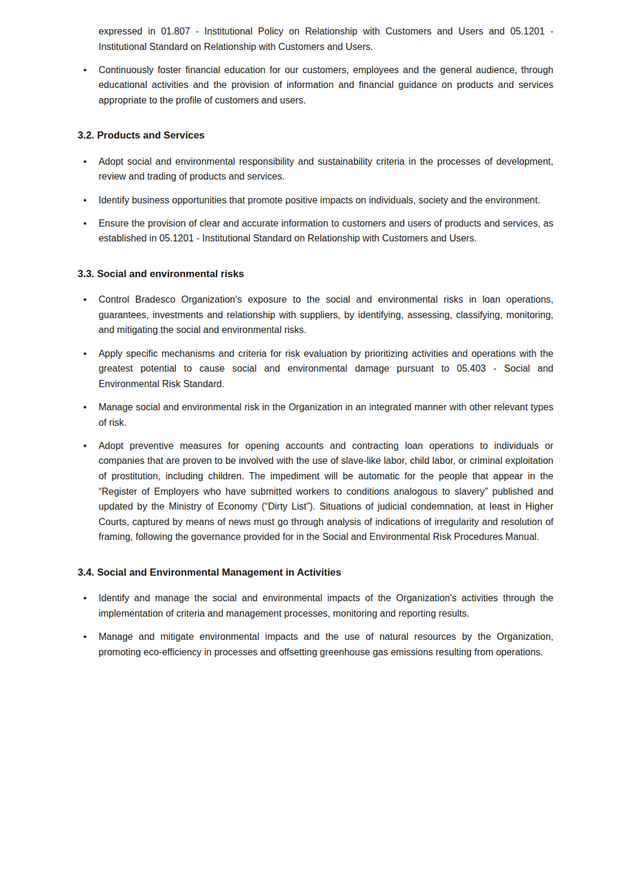expressed in 01.807 - Institutional Policy on Relationship with Customers and Users and 05.1201 - Institutional Standard on Relationship with Customers and Users.
Continuously foster financial education for our customers, employees and the general audience, through educational activities and the provision of information and financial guidance on products and services appropriate to the profile of customers and users.
3.2. Products and Services
Adopt social and environmental responsibility and sustainability criteria in the processes of development, review and trading of products and services.
Identify business opportunities that promote positive impacts on individuals, society and the environment.
Ensure the provision of clear and accurate information to customers and users of products and services, as established in 05.1201 - Institutional Standard on Relationship with Customers and Users.
3.3. Social and environmental risks
Control Bradesco Organization’s exposure to the social and environmental risks in loan operations, guarantees, investments and relationship with suppliers, by identifying, assessing, classifying, monitoring, and mitigating the social and environmental risks.
Apply specific mechanisms and criteria for risk evaluation by prioritizing activities and operations with the greatest potential to cause social and environmental damage pursuant to 05.403 - Social and Environmental Risk Standard.
Manage social and environmental risk in the Organization in an integrated manner with other relevant types of risk.
Adopt preventive measures for opening accounts and contracting loan operations to individuals or companies that are proven to be involved with the use of slave-like labor, child labor, or criminal exploitation of prostitution, including children. The impediment will be automatic for the people that appear in the “Register of Employers who have submitted workers to conditions analogous to slavery” published and updated by the Ministry of Economy (“Dirty List”). Situations of judicial condemnation, at least in Higher Courts, captured by means of news must go through analysis of indications of irregularity and resolution of framing, following the governance provided for in the Social and Environmental Risk Procedures Manual.
3.4. Social and Environmental Management in Activities
Identify and manage the social and environmental impacts of the Organization's activities through the implementation of criteria and management processes, monitoring and reporting results.
Manage and mitigate environmental impacts and the use of natural resources by the Organization, promoting eco-efficiency in processes and offsetting greenhouse gas emissions resulting from operations.